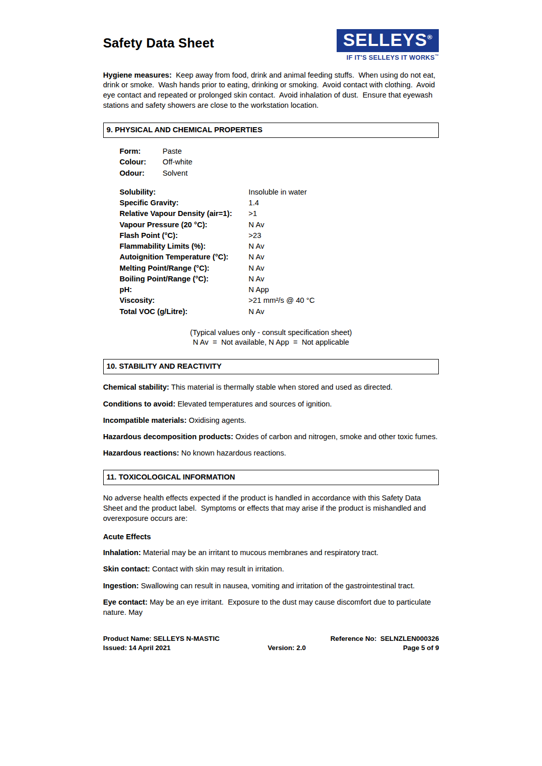Safety Data Sheet
SELLEYS®
IF IT'S SELLEYS IT WORKS™
Hygiene measures: Keep away from food, drink and animal feeding stuffs. When using do not eat, drink or smoke. Wash hands prior to eating, drinking or smoking. Avoid contact with clothing. Avoid eye contact and repeated or prolonged skin contact. Avoid inhalation of dust. Ensure that eyewash stations and safety showers are close to the workstation location.
9. PHYSICAL AND CHEMICAL PROPERTIES
| Form: | Paste |
| Colour: | Off-white |
| Odour: | Solvent |
| Solubility: | Insoluble in water |
| Specific Gravity: | 1.4 |
| Relative Vapour Density (air=1): | >1 |
| Vapour Pressure (20 °C): | N Av |
| Flash Point (°C): | >23 |
| Flammability Limits (%): | N Av |
| Autoignition Temperature (°C): | N Av |
| Melting Point/Range (°C): | N Av |
| Boiling Point/Range (°C): | N Av |
| pH: | N App |
| Viscosity: | >21 mm²/s @ 40 °C |
| Total VOC (g/Litre): | N Av |
(Typical values only - consult specification sheet)
N Av = Not available, N App = Not applicable
10. STABILITY AND REACTIVITY
Chemical stability: This material is thermally stable when stored and used as directed.
Conditions to avoid: Elevated temperatures and sources of ignition.
Incompatible materials: Oxidising agents.
Hazardous decomposition products: Oxides of carbon and nitrogen, smoke and other toxic fumes.
Hazardous reactions: No known hazardous reactions.
11. TOXICOLOGICAL INFORMATION
No adverse health effects expected if the product is handled in accordance with this Safety Data Sheet and the product label. Symptoms or effects that may arise if the product is mishandled and overexposure occurs are:
Acute Effects
Inhalation: Material may be an irritant to mucous membranes and respiratory tract.
Skin contact: Contact with skin may result in irritation.
Ingestion: Swallowing can result in nausea, vomiting and irritation of the gastrointestinal tract.
Eye contact: May be an eye irritant. Exposure to the dust may cause discomfort due to particulate nature. May
Product Name: SELLEYS N-MASTIC Reference No: SELNZLEN000326
Issued: 14 April 2021 Version: 2.0 Page 5 of 9